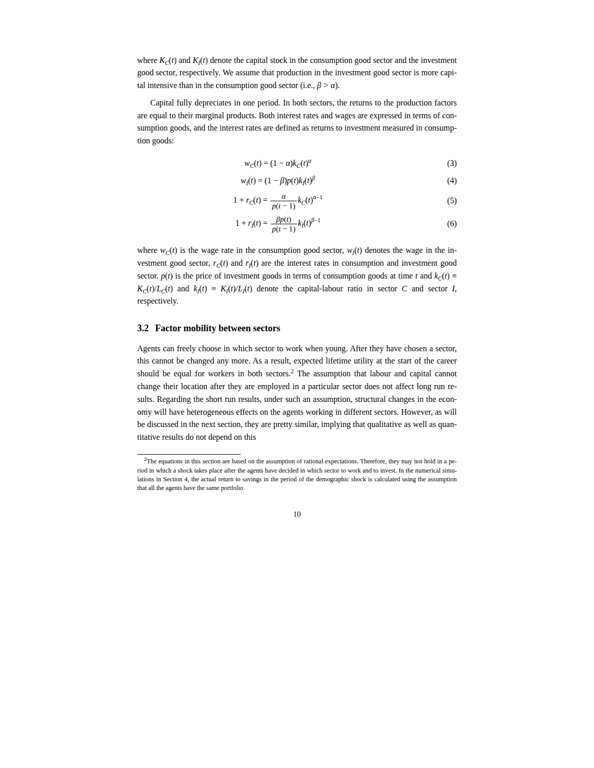where KC(t) and KI(t) denote the capital stock in the consumption good sector and the investment good sector, respectively. We assume that production in the investment good sector is more capital intensive than in the consumption good sector (i.e., β > α).
Capital fully depreciates in one period. In both sectors, the returns to the production factors are equal to their marginal products. Both interest rates and wages are expressed in terms of consumption goods, and the interest rates are defined as returns to investment measured in consumption goods:
| w C ( t ) = (1 − α ) k C ( t ) α | (3) |
| w I ( t ) = (1 − β ) p ( t ) k I ( t ) β | (4) |
| 1 + r C ( t ) = α p ( t − 1) k C ( t ) α −1 | (5) |
| 1 + r I ( t ) = βp ( t ) p ( t − 1) k I ( t ) β −1 | (6) |
where wC(t) is the wage rate in the consumption good sector, wI(t) denotes the wage in the investment good sector, rC(t) and rI(t) are the interest rates in consumption and investment good sector. p(t) is the price of investment goods in terms of consumption goods at time t and kC(t) ≡ KC(t)/LC(t) and kI(t) ≡ KI(t)/LI(t) denote the capital-labour ratio in sector C and sector I, respectively.
3.2 Factor mobility between sectors
Agents can freely choose in which sector to work when young. After they have chosen a sector, this cannot be changed any more. As a result, expected lifetime utility at the start of the career should be equal for workers in both sectors.2 The assumption that labour and capital cannot change their location after they are employed in a particular sector does not affect long run results. Regarding the short run results, under such an assumption, structural changes in the economy will have heterogeneous effects on the agents working in different sectors. However, as will be discussed in the next section, they are pretty similar, implying that qualitative as well as quantitative results do not depend on this
2 The equations in this section are based on the assumption of rational expectations. Therefore, they may not hold in a period in which a shock takes place after the agents have decided in which sector to work and to invest. In the numerical simulations in Section 4, the actual return to savings in the period of the demographic shock is calculated using the assumption that all the agents have the same portfolio.
10